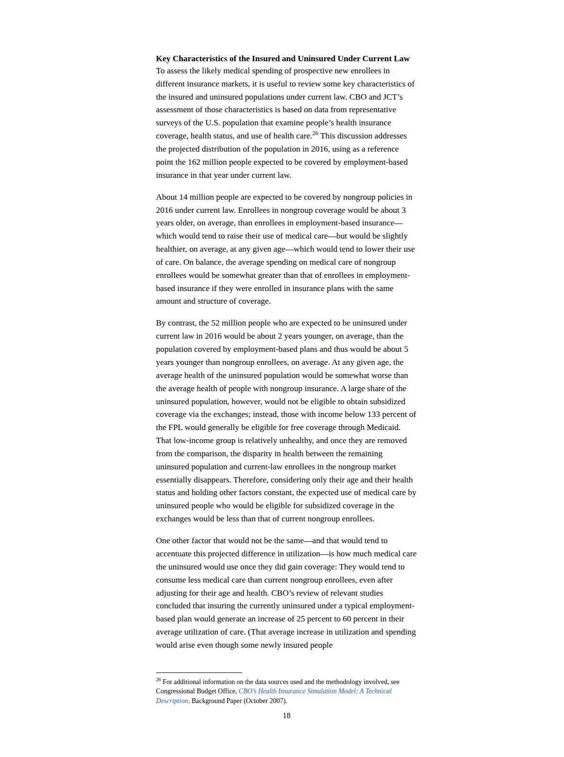Key Characteristics of the Insured and Uninsured Under Current Law
To assess the likely medical spending of prospective new enrollees in different insurance markets, it is useful to review some key characteristics of the insured and uninsured populations under current law. CBO and JCT’s assessment of those characteristics is based on data from representative surveys of the U.S. population that examine people’s health insurance coverage, health status, and use of health care.26 This discussion addresses the projected distribution of the population in 2016, using as a reference point the 162 million people expected to be covered by employment-based insurance in that year under current law.
About 14 million people are expected to be covered by nongroup policies in 2016 under current law. Enrollees in nongroup coverage would be about 3 years older, on average, than enrollees in employment-based insurance—which would tend to raise their use of medical care—but would be slightly healthier, on average, at any given age—which would tend to lower their use of care. On balance, the average spending on medical care of nongroup enrollees would be somewhat greater than that of enrollees in employment-based insurance if they were enrolled in insurance plans with the same amount and structure of coverage.
By contrast, the 52 million people who are expected to be uninsured under current law in 2016 would be about 2 years younger, on average, than the population covered by employment-based plans and thus would be about 5 years younger than nongroup enrollees, on average. At any given age, the average health of the uninsured population would be somewhat worse than the average health of people with nongroup insurance. A large share of the uninsured population, however, would not be eligible to obtain subsidized coverage via the exchanges; instead, those with income below 133 percent of the FPL would generally be eligible for free coverage through Medicaid. That low-income group is relatively unhealthy, and once they are removed from the comparison, the disparity in health between the remaining uninsured population and current-law enrollees in the nongroup market essentially disappears. Therefore, considering only their age and their health status and holding other factors constant, the expected use of medical care by uninsured people who would be eligible for subsidized coverage in the exchanges would be less than that of current nongroup enrollees.
One other factor that would not be the same—and that would tend to accentuate this projected difference in utilization—is how much medical care the uninsured would use once they did gain coverage: They would tend to consume less medical care than current nongroup enrollees, even after adjusting for their age and health. CBO’s review of relevant studies concluded that insuring the currently uninsured under a typical employment-based plan would generate an increase of 25 percent to 60 percent in their average utilization of care. (That average increase in utilization and spending would arise even though some newly insured people
26 For additional information on the data sources used and the methodology involved, see Congressional Budget Office, CBO’s Health Insurance Simulation Model: A Technical Description, Background Paper (October 2007).
18